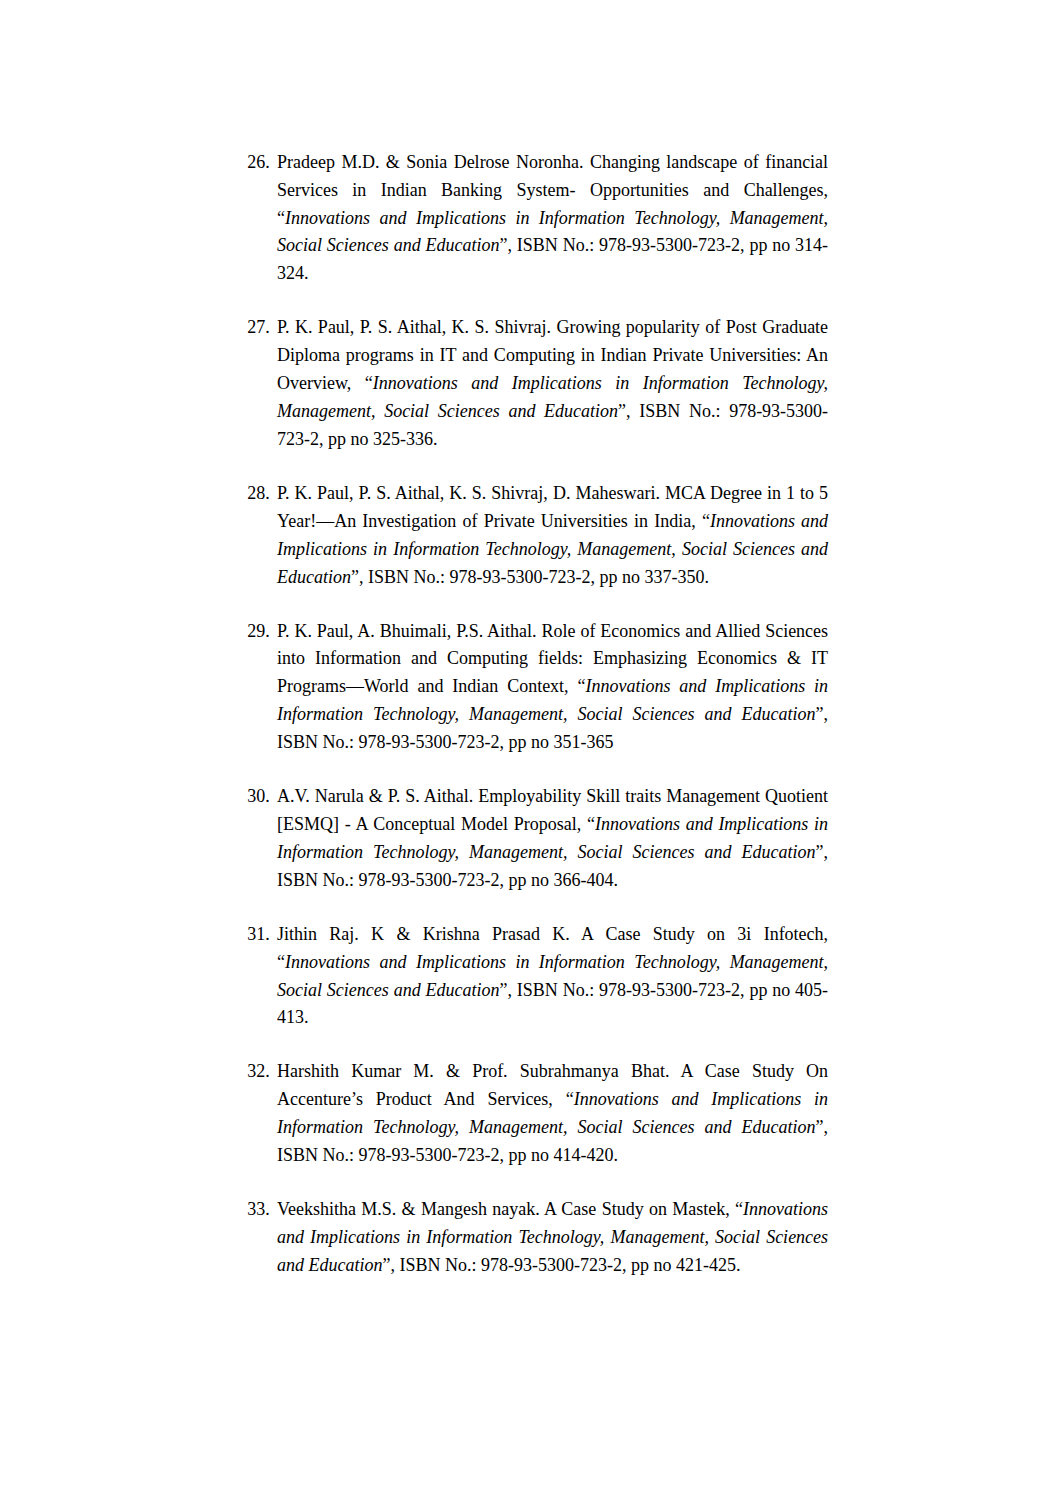26. Pradeep M.D. & Sonia Delrose Noronha. Changing landscape of financial Services in Indian Banking System- Opportunities and Challenges, “Innovations and Implications in Information Technology, Management, Social Sciences and Education”, ISBN No.: 978-93-5300-723-2, pp no 314-324.
27. P. K. Paul, P. S. Aithal, K. S. Shivraj. Growing popularity of Post Graduate Diploma programs in IT and Computing in Indian Private Universities: An Overview, “Innovations and Implications in Information Technology, Management, Social Sciences and Education”, ISBN No.: 978-93-5300-723-2, pp no 325-336.
28. P. K. Paul, P. S. Aithal, K. S. Shivraj, D. Maheswari. MCA Degree in 1 to 5 Year!—An Investigation of Private Universities in India, “Innovations and Implications in Information Technology, Management, Social Sciences and Education”, ISBN No.: 978-93-5300-723-2, pp no 337-350.
29. P. K. Paul, A. Bhuimali, P.S. Aithal. Role of Economics and Allied Sciences into Information and Computing fields: Emphasizing Economics & IT Programs—World and Indian Context, “Innovations and Implications in Information Technology, Management, Social Sciences and Education”, ISBN No.: 978-93-5300-723-2, pp no 351-365
30. A.V. Narula & P. S. Aithal. Employability Skill traits Management Quotient [ESMQ] - A Conceptual Model Proposal, “Innovations and Implications in Information Technology, Management, Social Sciences and Education”, ISBN No.: 978-93-5300-723-2, pp no 366-404.
31. Jithin Raj. K & Krishna Prasad K. A Case Study on 3i Infotech, “Innovations and Implications in Information Technology, Management, Social Sciences and Education”, ISBN No.: 978-93-5300-723-2, pp no 405-413.
32. Harshith Kumar M. & Prof. Subrahmanya Bhat. A Case Study On Accenture’s Product And Services, “Innovations and Implications in Information Technology, Management, Social Sciences and Education”, ISBN No.: 978-93-5300-723-2, pp no 414-420.
33. Veekshitha M.S. & Mangesh nayak. A Case Study on Mastek, “Innovations and Implications in Information Technology, Management, Social Sciences and Education”, ISBN No.: 978-93-5300-723-2, pp no 421-425.